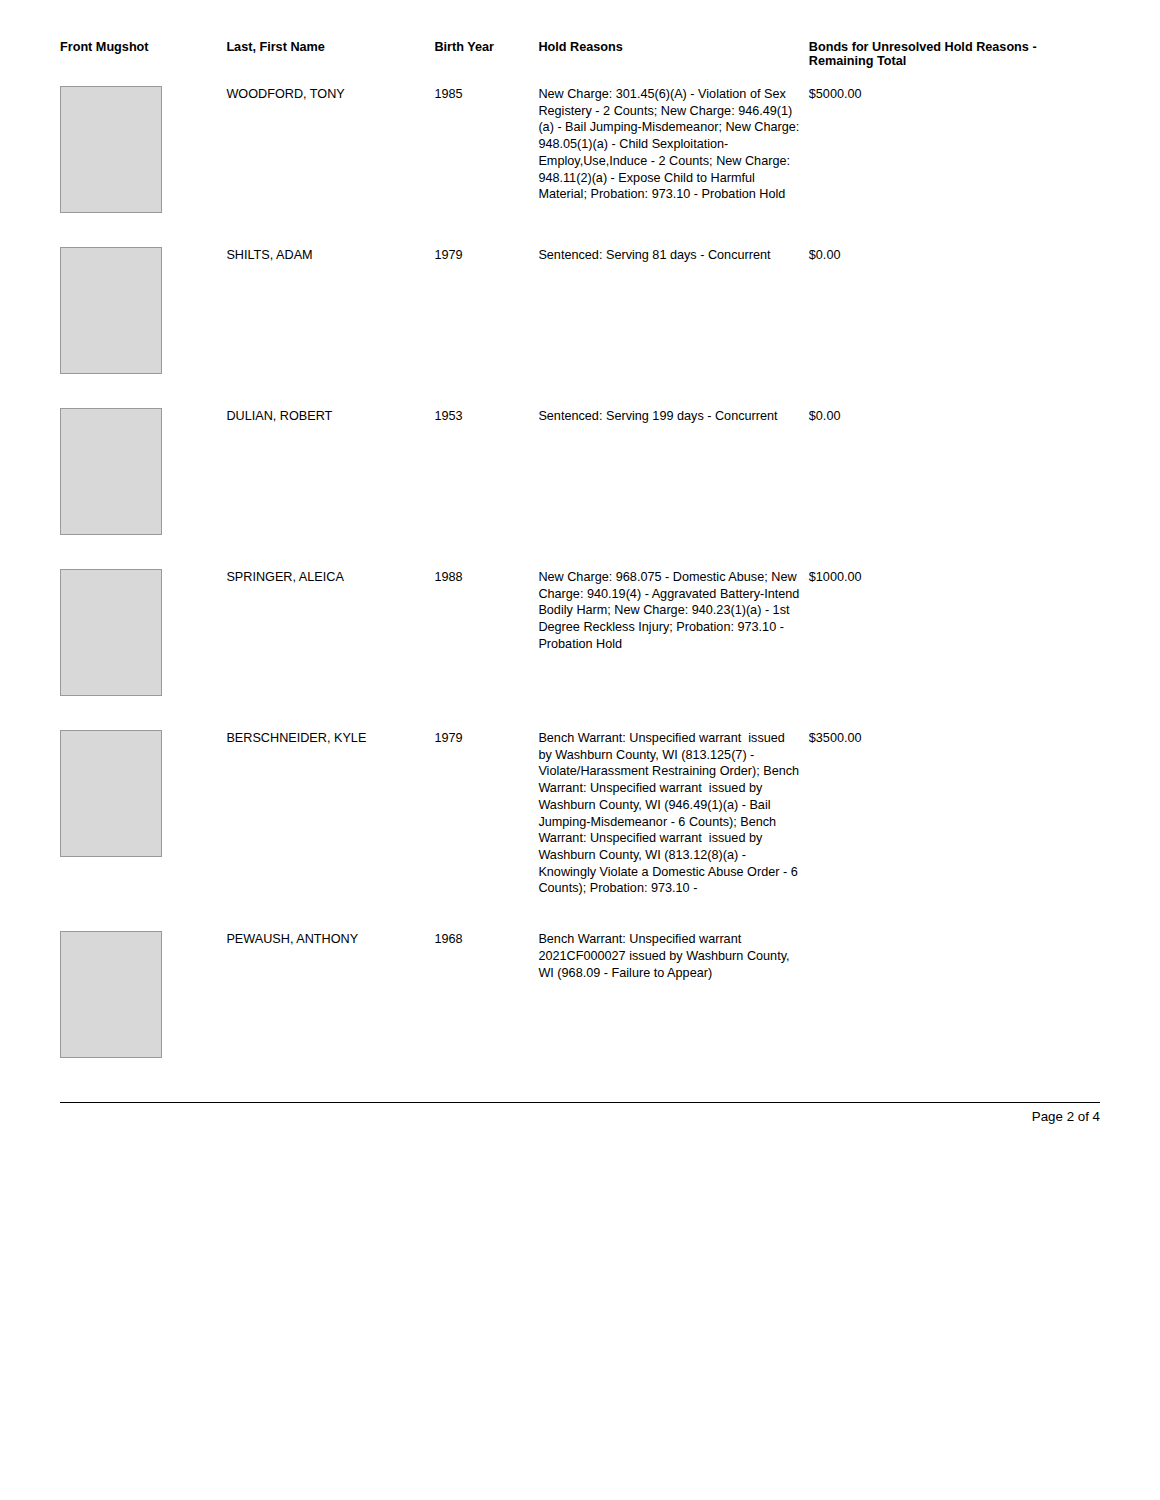| Front Mugshot | Last, First Name | Birth Year | Hold Reasons | Bonds for Unresolved Hold Reasons - Remaining Total |
| --- | --- | --- | --- | --- |
| | WOODFORD, TONY | 1985 | New Charge: 301.45(6)(A) - Violation of Sex Registery - 2 Counts; New Charge: 946.49(1)(a) - Bail Jumping-Misdemeanor; New Charge: 948.05(1)(a) - Child Sexploitation-Employ,Use,Induce - 2 Counts; New Charge: 948.11(2)(a) - Expose Child to Harmful Material; Probation: 973.10 - Probation Hold | $5000.00 |
| | SHILTS, ADAM | 1979 | Sentenced: Serving 81 days - Concurrent | $0.00 |
| | DULIAN, ROBERT | 1953 | Sentenced: Serving 199 days - Concurrent | $0.00 |
| | SPRINGER, ALEICA | 1988 | New Charge: 968.075 - Domestic Abuse; New Charge: 940.19(4) - Aggravated Battery-Intend Bodily Harm; New Charge: 940.23(1)(a) - 1st Degree Reckless Injury; Probation: 973.10 - Probation Hold | $1000.00 |
| | BERSCHNEIDER, KYLE | 1979 | Bench Warrant: Unspecified warrant issued by Washburn County, WI (813.125(7) - Violate/Harassment Restraining Order); Bench Warrant: Unspecified warrant issued by Washburn County, WI (946.49(1)(a) - Bail Jumping-Misdemeanor - 6 Counts); Bench Warrant: Unspecified warrant issued by Washburn County, WI (813.12(8)(a) - Knowingly Violate a Domestic Abuse Order - 6 Counts); Probation: 973.10 - | $3500.00 |
| | PEWAUSH, ANTHONY | 1968 | Bench Warrant: Unspecified warrant 2021CF000027 issued by Washburn County, WI (968.09 - Failure to Appear) | |
Page 2 of 4